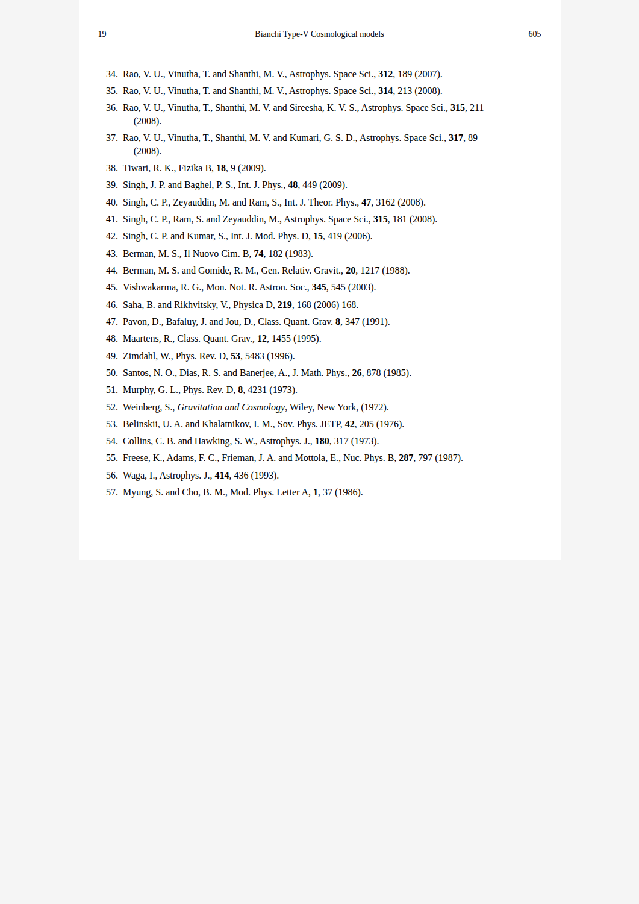19 Bianchi Type-V Cosmological models 605
Rao, V. U., Vinutha, T. and Shanthi, M. V., Astrophys. Space Sci., 312, 189 (2007).
Rao, V. U., Vinutha, T. and Shanthi, M. V., Astrophys. Space Sci., 314, 213 (2008).
Rao, V. U., Vinutha, T., Shanthi, M. V. and Sireesha, K. V. S., Astrophys. Space Sci., 315, 211(2008).
Rao, V. U., Vinutha, T., Shanthi, M. V. and Kumari, G. S. D., Astrophys. Space Sci., 317, 89(2008).
Tiwari, R. K., Fizika B, 18, 9 (2009).
Singh, J. P. and Baghel, P. S., Int. J. Phys., 48, 449 (2009).
Singh, C. P., Zeyauddin, M. and Ram, S., Int. J. Theor. Phys., 47, 3162 (2008).
Singh, C. P., Ram, S. and Zeyauddin, M., Astrophys. Space Sci., 315, 181 (2008).
Singh, C. P. and Kumar, S., Int. J. Mod. Phys. D, 15, 419 (2006).
Berman, M. S., Il Nuovo Cim. B, 74, 182 (1983).
Berman, M. S. and Gomide, R. M., Gen. Relativ. Gravit., 20, 1217 (1988).
Vishwakarma, R. G., Mon. Not. R. Astron. Soc., 345, 545 (2003).
Saha, B. and Rikhvitsky, V., Physica D, 219, 168 (2006) 168.
Pavon, D., Bafaluy, J. and Jou, D., Class. Quant. Grav. 8, 347 (1991).
Maartens, R., Class. Quant. Grav., 12, 1455 (1995).
Zimdahl, W., Phys. Rev. D, 53, 5483 (1996).
Santos, N. O., Dias, R. S. and Banerjee, A., J. Math. Phys., 26, 878 (1985).
Murphy, G. L., Phys. Rev. D, 8, 4231 (1973).
Weinberg, S., Gravitation and Cosmology, Wiley, New York, (1972).
Belinskii, U. A. and Khalatnikov, I. M., Sov. Phys. JETP, 42, 205 (1976).
Collins, C. B. and Hawking, S. W., Astrophys. J., 180, 317 (1973).
Freese, K., Adams, F. C., Frieman, J. A. and Mottola, E., Nuc. Phys. B, 287, 797 (1987).
Waga, I., Astrophys. J., 414, 436 (1993).
Myung, S. and Cho, B. M., Mod. Phys. Letter A, 1, 37 (1986).